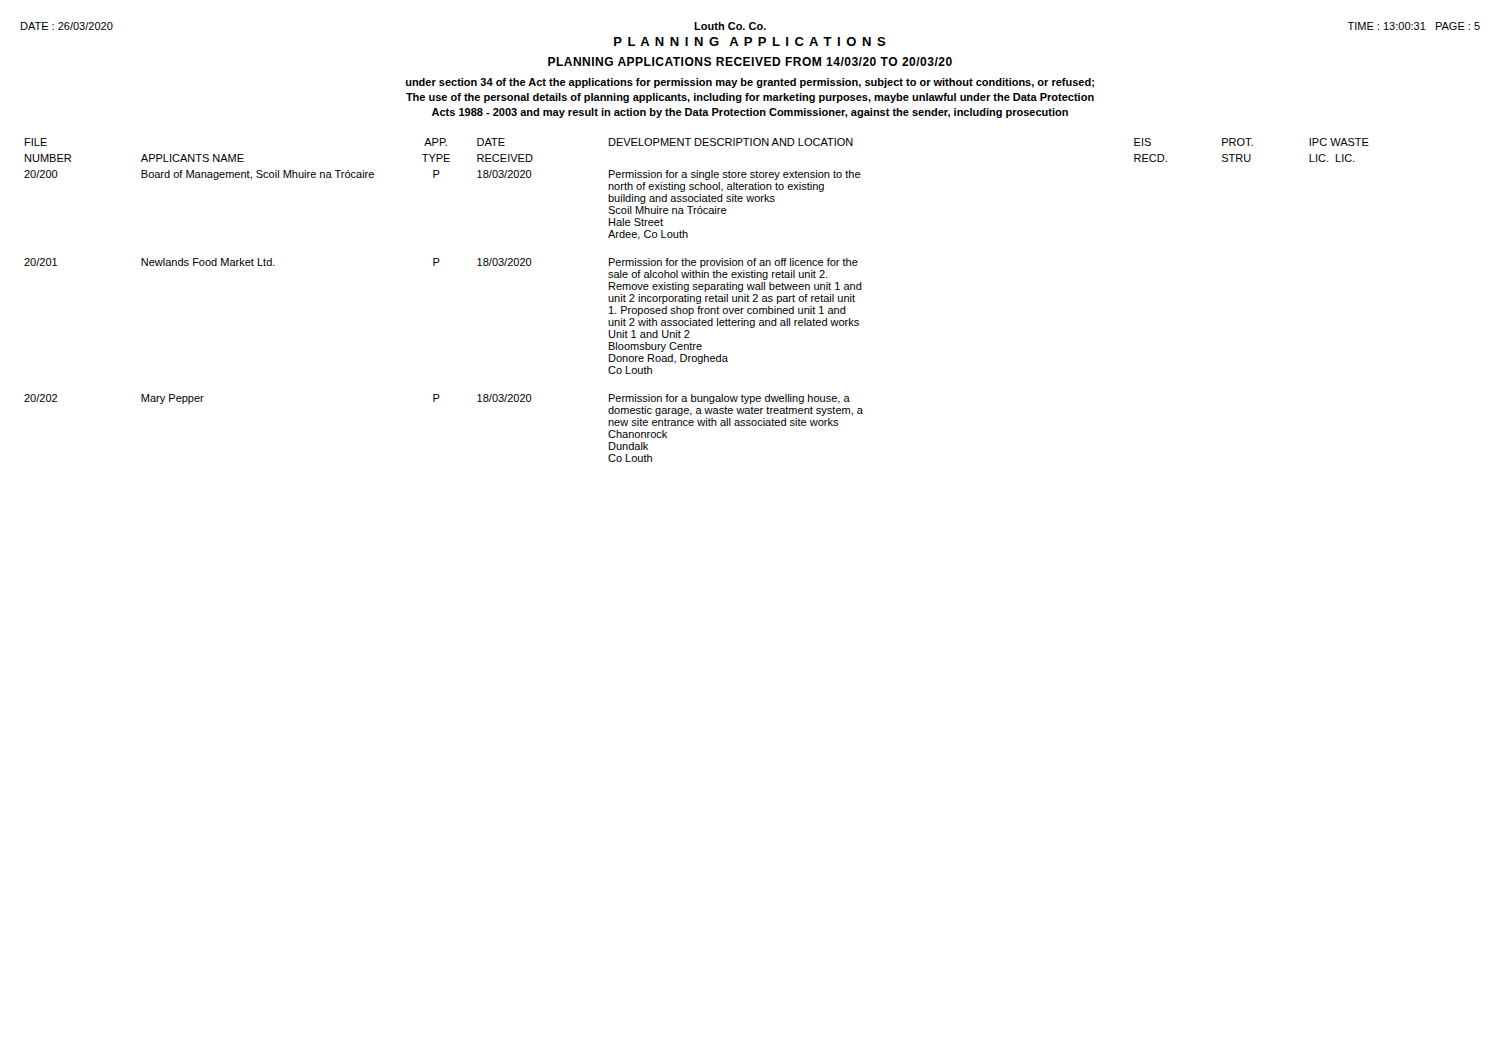DATE : 26/03/2020
Louth Co. Co.
TIME : 13:00:31 PAGE : 5
P L A N N I N G A P P L I C A T I O N S
PLANNING APPLICATIONS RECEIVED FROM 14/03/20 TO 20/03/20
under section 34 of the Act the applications for permission may be granted permission, subject to or without conditions, or refused;
The use of the personal details of planning applicants, including for marketing purposes, maybe unlawful under the Data Protection
Acts 1988 - 2003 and may result in action by the Data Protection Commissioner, against the sender, including prosecution
| FILE | | APP. | DATE | DEVELOPMENT DESCRIPTION AND LOCATION | EIS | PROT. | IPC WASTE |
| --- | --- | --- | --- | --- | --- | --- | --- |
| NUMBER | APPLICANTS NAME | TYPE | RECEIVED | | RECD. | STRU | LIC. LIC. |
| 20/200 | Board of Management, Scoil Mhuire na Trócaire | P | 18/03/2020 | Permission for a single store storey extension to the north of existing school, alteration to existing building and associated site works Scoil Mhuire na Trócaire Hale Street Ardee, Co Louth | | | |
| 20/201 | Newlands Food Market Ltd. | P | 18/03/2020 | Permission for the provision of an off licence for the sale of alcohol within the existing retail unit 2. Remove existing separating wall between unit 1 and unit 2 incorporating retail unit 2 as part of retail unit 1. Proposed shop front over combined unit 1 and unit 2 with associated lettering and all related works Unit 1 and Unit 2 Bloomsbury Centre Donore Road, Drogheda Co Louth | | | |
| 20/202 | Mary Pepper | P | 18/03/2020 | Permission for a bungalow type dwelling house, a domestic garage, a waste water treatment system, a new site entrance with all associated site works Chanonrock Dundalk Co Louth | | | |